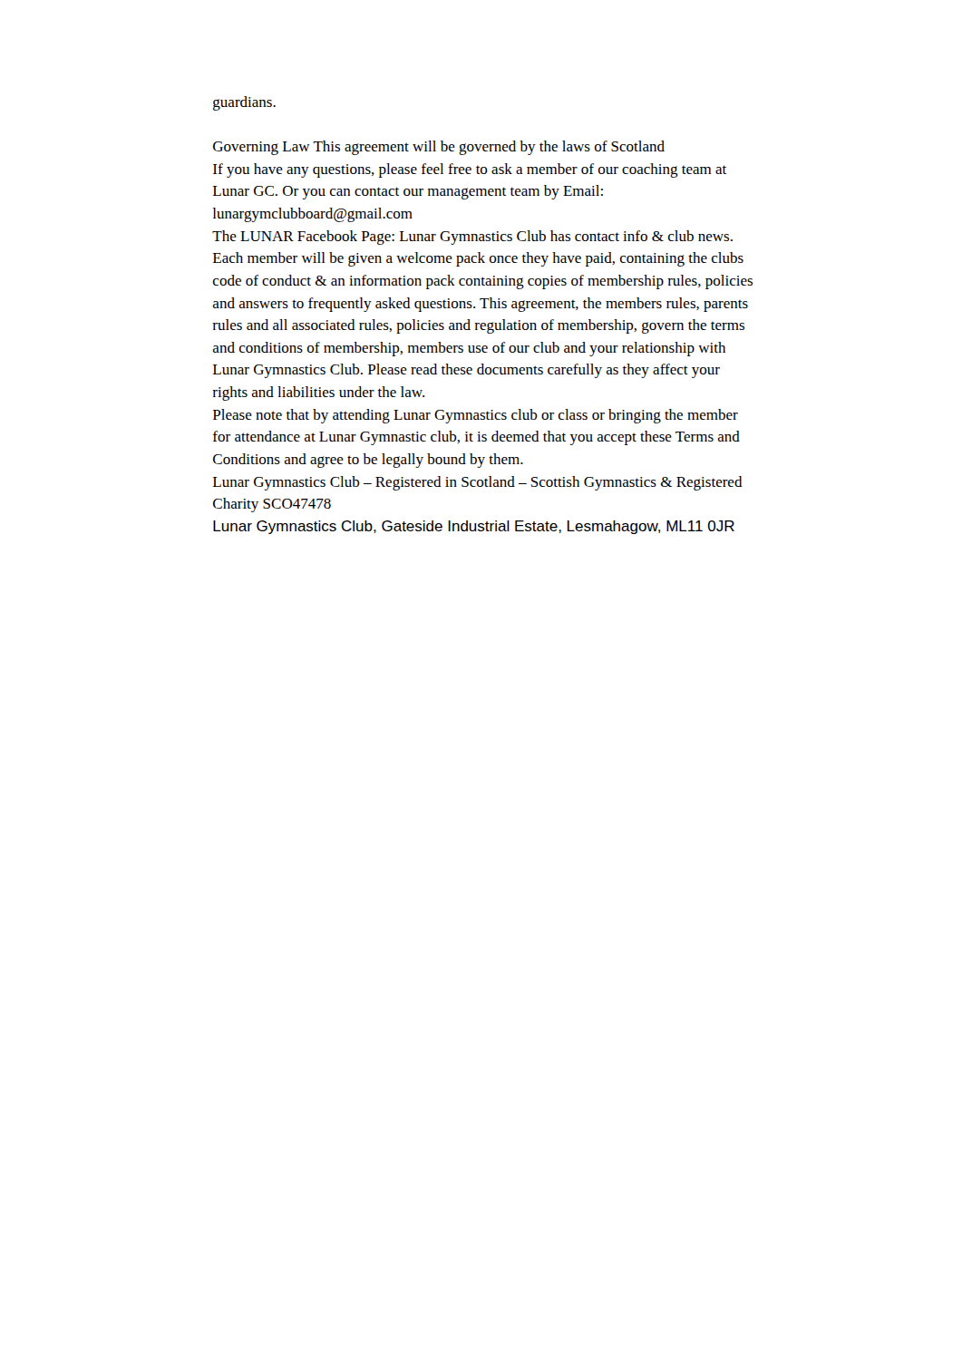guardians.
Governing Law This agreement will be governed by the laws of Scotland
If you have any questions, please feel free to ask a member of our coaching team at Lunar GC. Or you can contact our management team by Email: lunargymclubboard@gmail.com
The LUNAR Facebook Page: Lunar Gymnastics Club has contact info & club news.
Each member will be given a welcome pack once they have paid, containing the clubs code of conduct & an information pack containing copies of membership rules, policies and answers to frequently asked questions. This agreement, the members rules, parents rules and all associated rules, policies and regulation of membership, govern the terms and conditions of membership, members use of our club and your relationship with Lunar Gymnastics Club. Please read these documents carefully as they affect your rights and liabilities under the law.
Please note that by attending Lunar Gymnastics club or class or bringing the member for attendance at Lunar Gymnastic club, it is deemed that you accept these Terms and Conditions and agree to be legally bound by them.
Lunar Gymnastics Club – Registered in Scotland – Scottish Gymnastics & Registered Charity SCO47478
Lunar Gymnastics Club, Gateside Industrial Estate, Lesmahagow, ML11 0JR